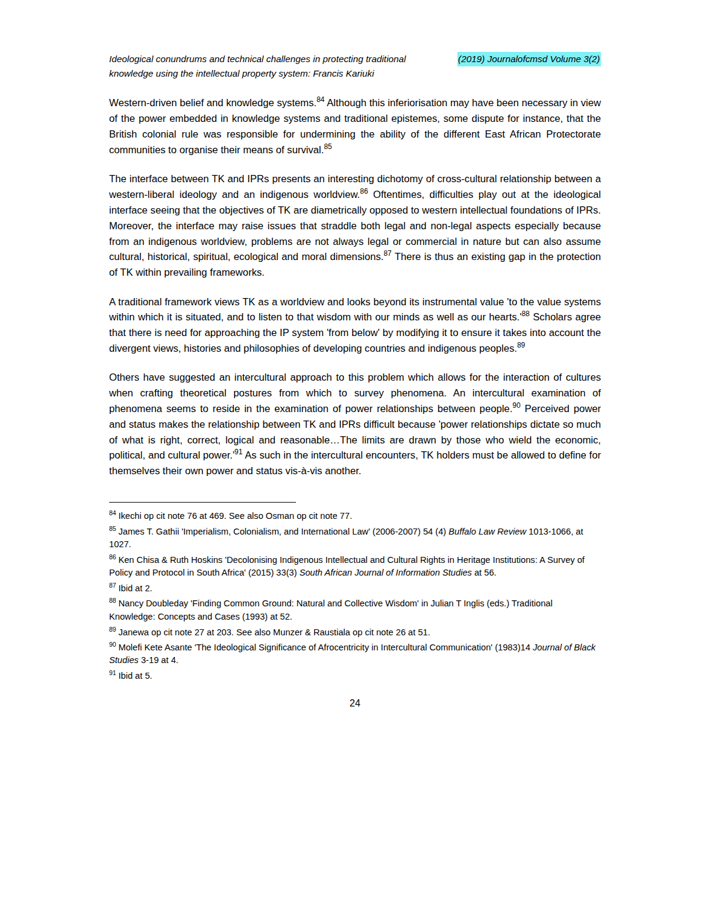Ideological conundrums and technical challenges in protecting traditional knowledge using the intellectual property system: Francis Kariuki
(2019) Journalofcmsd Volume 3(2)
Western-driven belief and knowledge systems.84 Although this inferiorisation may have been necessary in view of the power embedded in knowledge systems and traditional epistemes, some dispute for instance, that the British colonial rule was responsible for undermining the ability of the different East African Protectorate communities to organise their means of survival.85
The interface between TK and IPRs presents an interesting dichotomy of cross-cultural relationship between a western-liberal ideology and an indigenous worldview.86 Oftentimes, difficulties play out at the ideological interface seeing that the objectives of TK are diametrically opposed to western intellectual foundations of IPRs. Moreover, the interface may raise issues that straddle both legal and non-legal aspects especially because from an indigenous worldview, problems are not always legal or commercial in nature but can also assume cultural, historical, spiritual, ecological and moral dimensions.87 There is thus an existing gap in the protection of TK within prevailing frameworks.
A traditional framework views TK as a worldview and looks beyond its instrumental value 'to the value systems within which it is situated, and to listen to that wisdom with our minds as well as our hearts.'88 Scholars agree that there is need for approaching the IP system 'from below' by modifying it to ensure it takes into account the divergent views, histories and philosophies of developing countries and indigenous peoples.89
Others have suggested an intercultural approach to this problem which allows for the interaction of cultures when crafting theoretical postures from which to survey phenomena. An intercultural examination of phenomena seems to reside in the examination of power relationships between people.90 Perceived power and status makes the relationship between TK and IPRs difficult because 'power relationships dictate so much of what is right, correct, logical and reasonable…The limits are drawn by those who wield the economic, political, and cultural power.'91 As such in the intercultural encounters, TK holders must be allowed to define for themselves their own power and status vis-à-vis another.
84 Ikechi op cit note 76 at 469. See also Osman op cit note 77.
85 James T. Gathii 'Imperialism, Colonialism, and International Law' (2006-2007) 54 (4) Buffalo Law Review 1013-1066, at 1027.
86 Ken Chisa & Ruth Hoskins 'Decolonising Indigenous Intellectual and Cultural Rights in Heritage Institutions: A Survey of Policy and Protocol in South Africa' (2015) 33(3) South African Journal of Information Studies at 56.
87 Ibid at 2.
88 Nancy Doubleday 'Finding Common Ground: Natural and Collective Wisdom' in Julian T Inglis (eds.) Traditional Knowledge: Concepts and Cases (1993) at 52.
89 Janewa op cit note 27 at 203. See also Munzer & Raustiala op cit note 26 at 51.
90 Molefi Kete Asante 'The Ideological Significance of Afrocentricity in Intercultural Communication' (1983)14 Journal of Black Studies 3-19 at 4.
91 Ibid at 5.
24